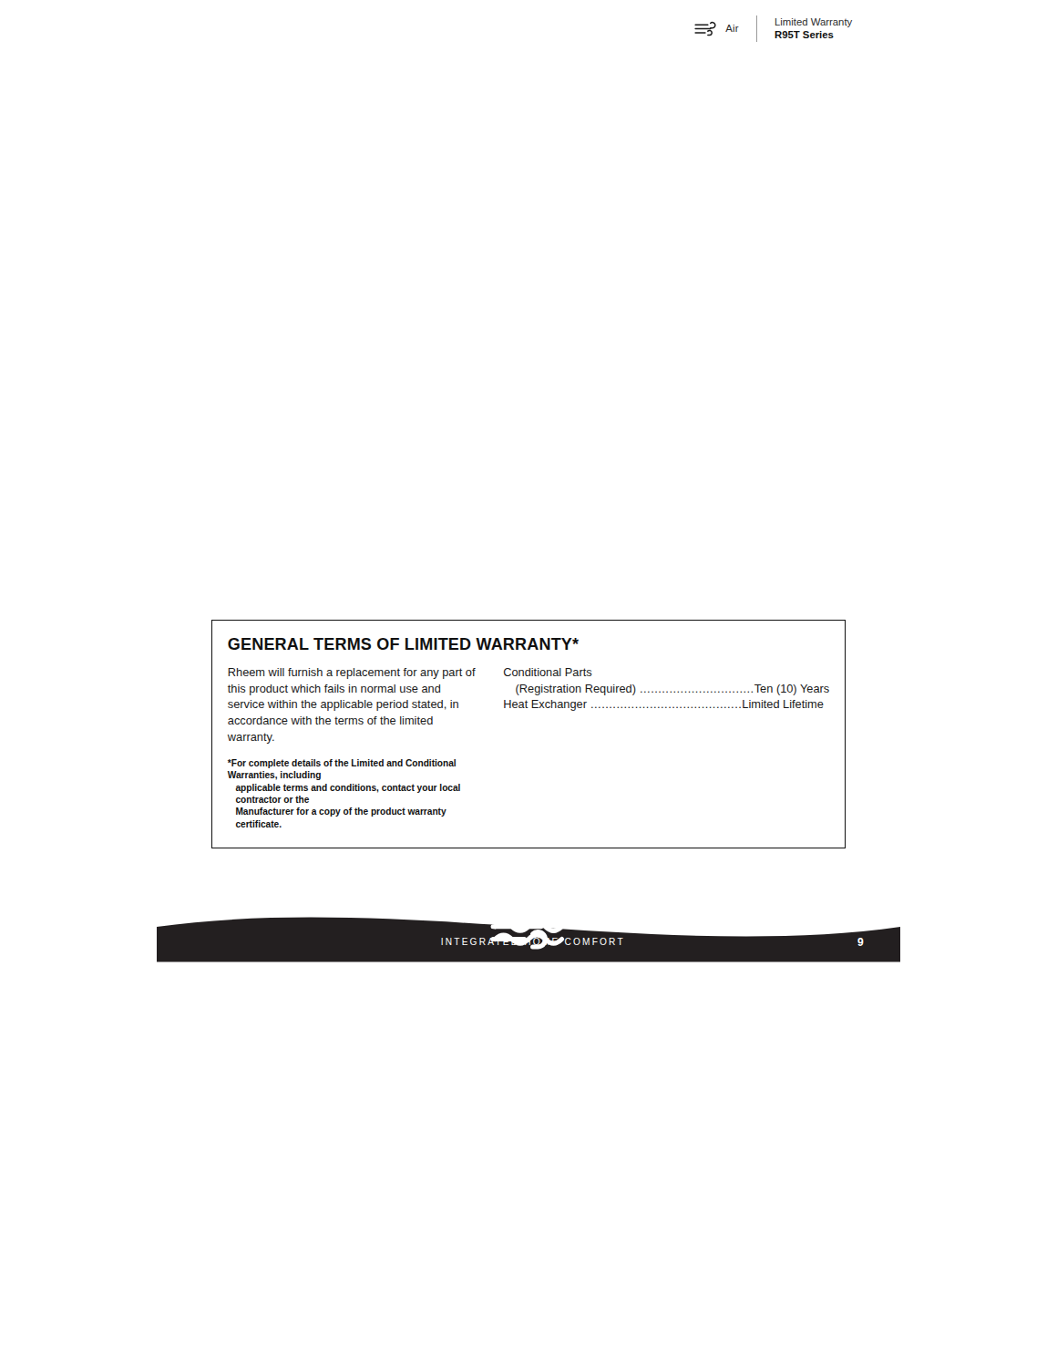Air
Limited Warranty
R95T Series
General Terms of Limited Warranty*
Rheem will furnish a replacement for any part of this product which fails in normal use and service within the applicable period stated, in accordance with the terms of the limited warranty.
*For complete details of the Limited and Conditional Warranties, including applicable terms and conditions, contact your local contractor or the Manufacturer for a copy of the product warranty certificate.
Conditional Parts
(Registration Required) ............................... Ten (10) Years
Heat Exchanger ......................................... Limited Lifetime
INTEGRATED HOME COMFORT
9